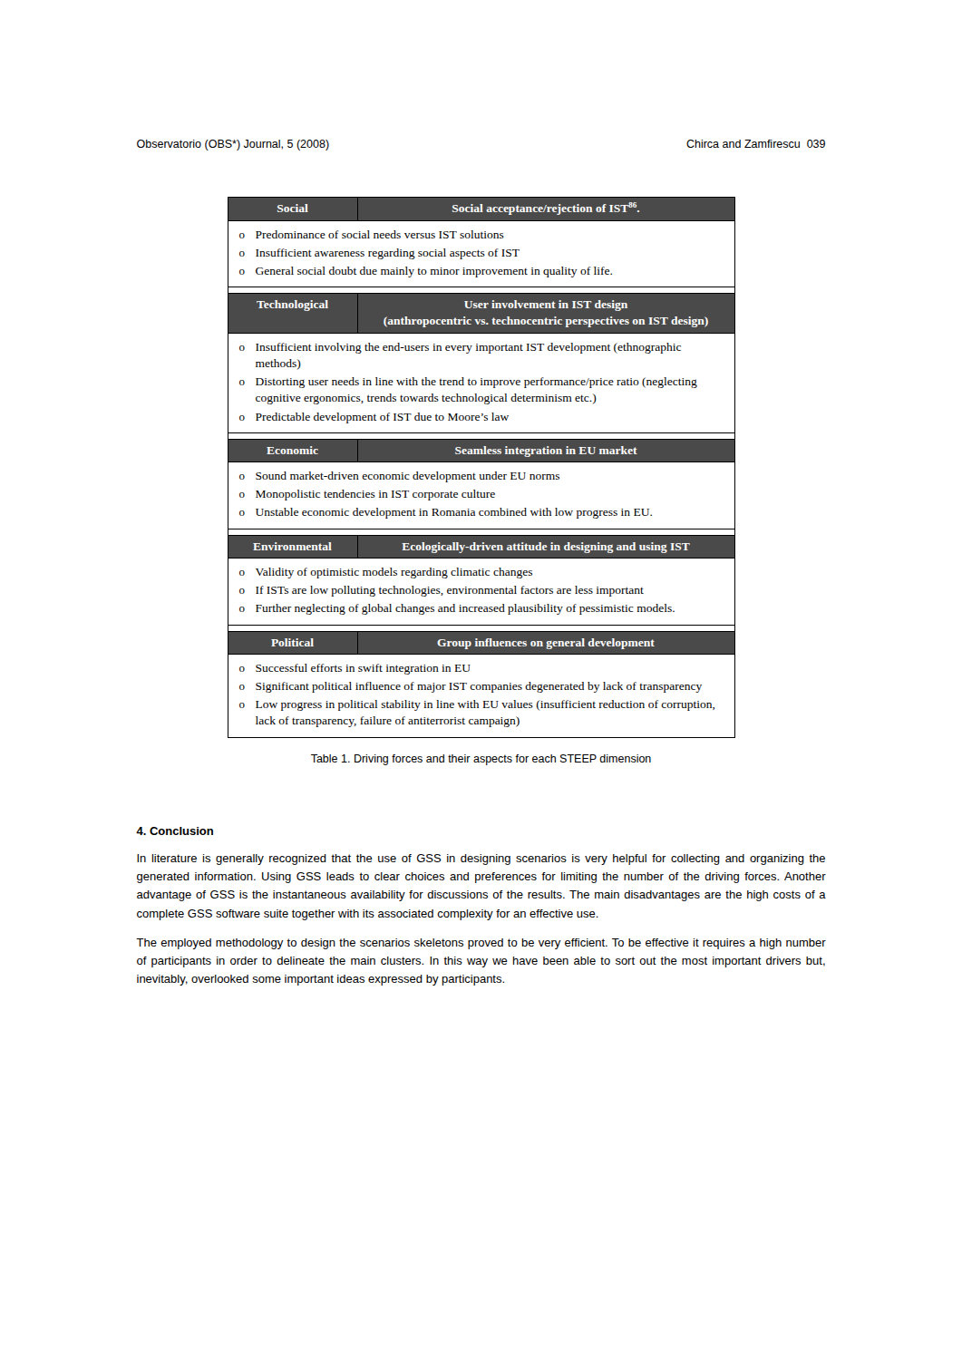Observatorio (OBS*) Journal, 5 (2008)
Chirca and Zamfirescu 039
| Social | Social acceptance/rejection of IST 86 . |
| Predominance of social needs versus IST solutions Insufficient awareness regarding social aspects of IST General social doubt due mainly to minor improvement in quality of life. |
| Technological | User involvement in IST design (anthropocentric vs. technocentric perspectives on IST design) |
| Insufficient involving the end-users in every important IST development (ethnographic methods) Distorting user needs in line with the trend to improve performance/price ratio (neglecting cognitive ergonomics, trends towards technological determinism etc.) Predictable development of IST due to Moore’s law |
| Economic | Seamless integration in EU market |
| Sound market-driven economic development under EU norms Monopolistic tendencies in IST corporate culture Unstable economic development in Romania combined with low progress in EU. |
| Environmental | Ecologically-driven attitude in designing and using IST |
| Validity of optimistic models regarding climatic changes If ISTs are low polluting technologies, environmental factors are less important Further neglecting of global changes and increased plausibility of pessimistic models. |
| Political | Group influences on general development |
| Successful efforts in swift integration in EU Significant political influence of major IST companies degenerated by lack of transparency Low progress in political stability in line with EU values (insufficient reduction of corruption, lack of transparency, failure of antiterrorist campaign) |
Table 1. Driving forces and their aspects for each STEEP dimension
4. Conclusion
In literature is generally recognized that the use of GSS in designing scenarios is very helpful for collecting and organizing the generated information. Using GSS leads to clear choices and preferences for limiting the number of the driving forces. Another advantage of GSS is the instantaneous availability for discussions of the results. The main disadvantages are the high costs of a complete GSS software suite together with its associated complexity for an effective use.
The employed methodology to design the scenarios skeletons proved to be very efficient. To be effective it requires a high number of participants in order to delineate the main clusters. In this way we have been able to sort out the most important drivers but, inevitably, overlooked some important ideas expressed by participants.